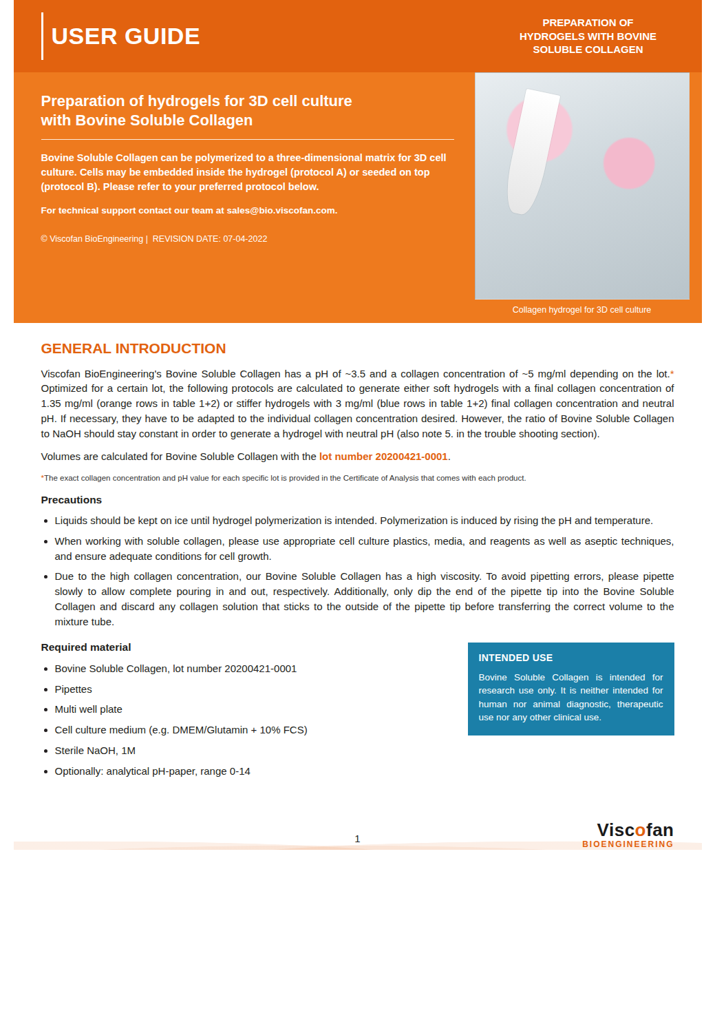USER GUIDE
PREPARATION OF
HYDROGELS WITH BOVINE
SOLUBLE COLLAGEN
Preparation of hydrogels for 3D cell culture
with Bovine Soluble Collagen
Bovine Soluble Collagen can be polymerized to a three-dimensional matrix for 3D cell culture. Cells may be embedded inside the hydrogel (protocol A) or seeded on top (protocol B). Please refer to your preferred protocol below.
For technical support contact our team at sales@bio.viscofan.com.
© Viscofan BioEngineering | REVISION DATE: 07-04-2022
Collagen hydrogel for 3D cell culture
GENERAL INTRODUCTION
Viscofan BioEngineering's Bovine Soluble Collagen has a pH of ~3.5 and a collagen concentration of ~5 mg/ml depending on the lot.* Optimized for a certain lot, the following protocols are calculated to generate either soft hydrogels with a final collagen concentration of 1.35 mg/ml (orange rows in table 1+2) or stiffer hydrogels with 3 mg/ml (blue rows in table 1+2) final collagen concentration and neutral pH. If necessary, they have to be adapted to the individual collagen concentration desired. However, the ratio of Bovine Soluble Collagen to NaOH should stay constant in order to generate a hydrogel with neutral pH (also note 5. in the trouble shooting section).
Volumes are calculated for Bovine Soluble Collagen with the lot number 20200421-0001.
*The exact collagen concentration and pH value for each specific lot is provided in the Certificate of Analysis that comes with each product.
Precautions
Liquids should be kept on ice until hydrogel polymerization is intended. Polymerization is induced by rising the pH and temperature.
When working with soluble collagen, please use appropriate cell culture plastics, media, and reagents as well as aseptic techniques, and ensure adequate conditions for cell growth.
Due to the high collagen concentration, our Bovine Soluble Collagen has a high viscosity. To avoid pipetting errors, please pipette slowly to allow complete pouring in and out, respectively. Additionally, only dip the end of the pipette tip into the Bovine Soluble Collagen and discard any collagen solution that sticks to the outside of the pipette tip before transferring the correct volume to the mixture tube.
Required material
Bovine Soluble Collagen, lot number 20200421-0001
Pipettes
Multi well plate
Cell culture medium (e.g. DMEM/Glutamin + 10% FCS)
Sterile NaOH, 1M
Optionally: analytical pH-paper, range 0-14
INTENDED USE
Bovine Soluble Collagen is intended for research use only. It is neither intended for human nor animal diagnostic, therapeutic use nor any other clinical use.
1
Viscofan
BIOENGINEERING